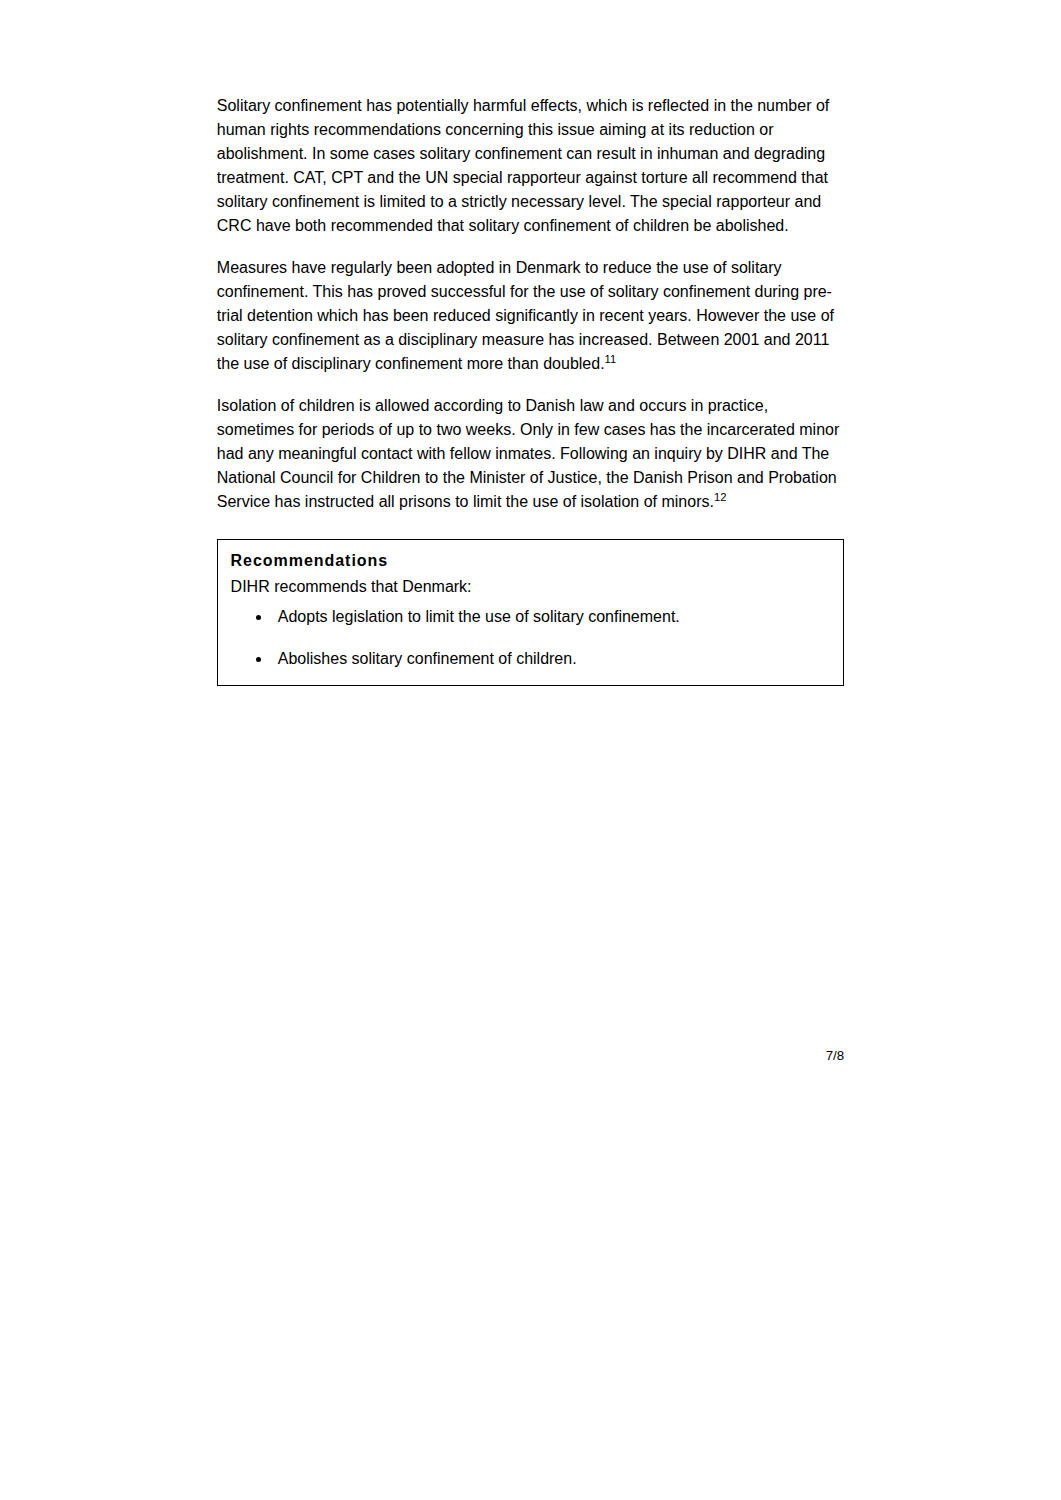Solitary confinement has potentially harmful effects, which is reflected in the number of human rights recommendations concerning this issue aiming at its reduction or abolishment. In some cases solitary confinement can result in inhuman and degrading treatment. CAT, CPT and the UN special rapporteur against torture all recommend that solitary confinement is limited to a strictly necessary level. The special rapporteur and CRC have both recommended that solitary confinement of children be abolished.
Measures have regularly been adopted in Denmark to reduce the use of solitary confinement. This has proved successful for the use of solitary confinement during pre-trial detention which has been reduced significantly in recent years. However the use of solitary confinement as a disciplinary measure has increased. Between 2001 and 2011 the use of disciplinary confinement more than doubled.11
Isolation of children is allowed according to Danish law and occurs in practice, sometimes for periods of up to two weeks. Only in few cases has the incarcerated minor had any meaningful contact with fellow inmates. Following an inquiry by DIHR and The National Council for Children to the Minister of Justice, the Danish Prison and Probation Service has instructed all prisons to limit the use of isolation of minors.12
Recommendations
DIHR recommends that Denmark:
Adopts legislation to limit the use of solitary confinement.
Abolishes solitary confinement of children.
7/8